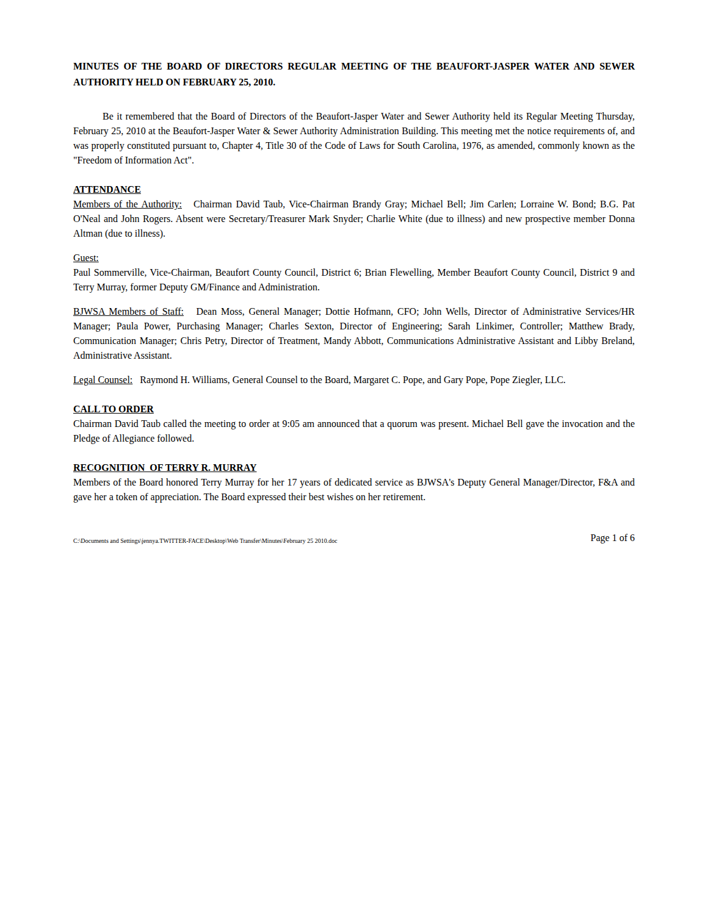MINUTES OF THE BOARD OF DIRECTORS REGULAR MEETING OF THE BEAUFORT-JASPER WATER AND SEWER AUTHORITY HELD ON FEBRUARY 25, 2010.
Be it remembered that the Board of Directors of the Beaufort-Jasper Water and Sewer Authority held its Regular Meeting Thursday, February 25, 2010 at the Beaufort-Jasper Water & Sewer Authority Administration Building. This meeting met the notice requirements of, and was properly constituted pursuant to, Chapter 4, Title 30 of the Code of Laws for South Carolina, 1976, as amended, commonly known as the "Freedom of Information Act".
ATTENDANCE
Members of the Authority: Chairman David Taub, Vice-Chairman Brandy Gray; Michael Bell; Jim Carlen; Lorraine W. Bond; B.G. Pat O'Neal and John Rogers. Absent were Secretary/Treasurer Mark Snyder; Charlie White (due to illness) and new prospective member Donna Altman (due to illness).
Guest:
Paul Sommerville, Vice-Chairman, Beaufort County Council, District 6; Brian Flewelling, Member Beaufort County Council, District 9 and Terry Murray, former Deputy GM/Finance and Administration.
BJWSA Members of Staff: Dean Moss, General Manager; Dottie Hofmann, CFO; John Wells, Director of Administrative Services/HR Manager; Paula Power, Purchasing Manager; Charles Sexton, Director of Engineering; Sarah Linkimer, Controller; Matthew Brady, Communication Manager; Chris Petry, Director of Treatment, Mandy Abbott, Communications Administrative Assistant and Libby Breland, Administrative Assistant.
Legal Counsel: Raymond H. Williams, General Counsel to the Board, Margaret C. Pope, and Gary Pope, Pope Ziegler, LLC.
CALL TO ORDER
Chairman David Taub called the meeting to order at 9:05 am announced that a quorum was present. Michael Bell gave the invocation and the Pledge of Allegiance followed.
RECOGNITION OF TERRY R. MURRAY
Members of the Board honored Terry Murray for her 17 years of dedicated service as BJWSA's Deputy General Manager/Director, F&A and gave her a token of appreciation. The Board expressed their best wishes on her retirement.
C:\Documents and Settings\jennya.TWITTER-FACE\Desktop\Web Transfer\Minutes\February 25 2010.doc Page 1 of 6